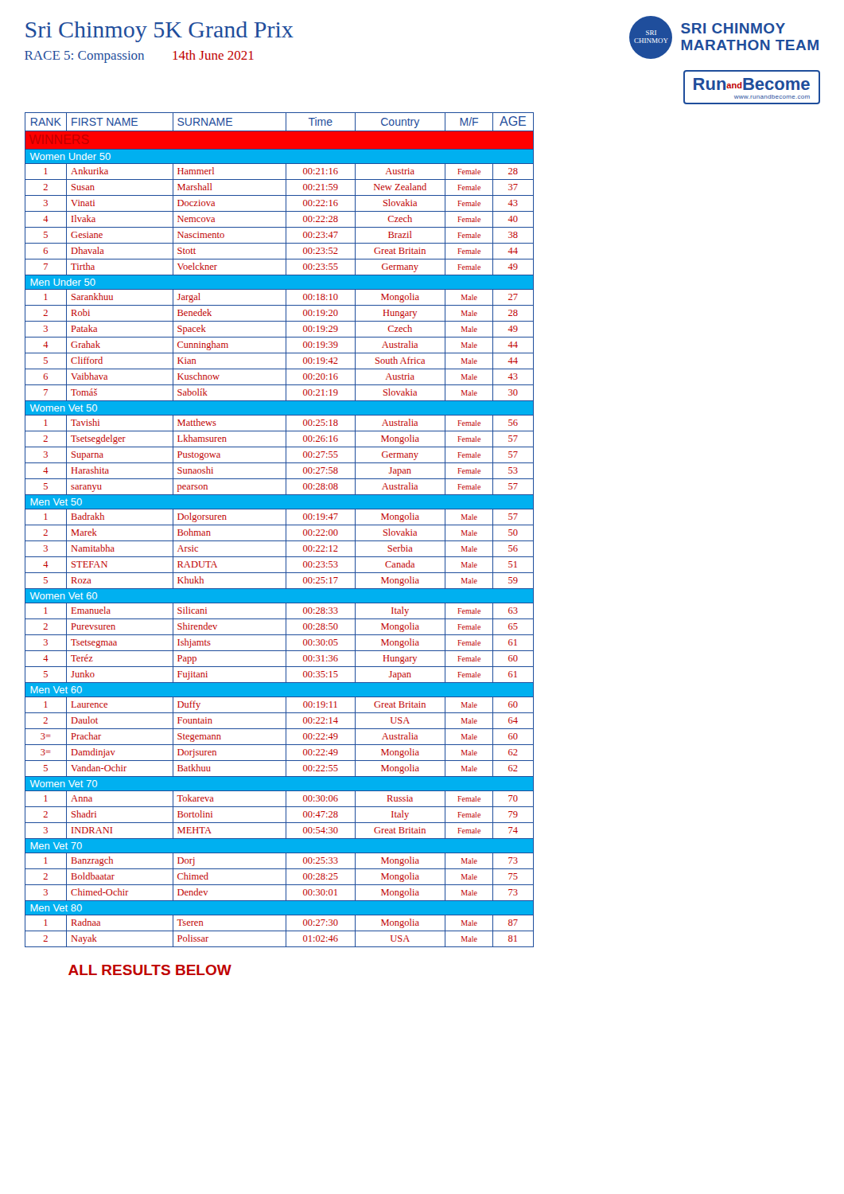Sri Chinmoy 5K Grand Prix
RACE 5: Compassion 14th June 2021
SRI
CHINMOY
SRI CHINMOY
MARATHON TEAM
Runand Become
www.runandbecome.com
| WINNERS |
| RANK | FIRST NAME | SURNAME | Time | Country | M/F | AGE |
| Women Under 50 |
| 1 | Ankurika | Hammerl | 00:21:16 | Austria | Female | 28 |
| 2 | Susan | Marshall | 00:21:59 | New Zealand | Female | 37 |
| 3 | Vinati | Docziova | 00:22:16 | Slovakia | Female | 43 |
| 4 | Ilvaka | Nemcova | 00:22:28 | Czech | Female | 40 |
| 5 | Gesiane | Nascimento | 00:23:47 | Brazil | Female | 38 |
| 6 | Dhavala | Stott | 00:23:52 | Great Britain | Female | 44 |
| 7 | Tirtha | Voelckner | 00:23:55 | Germany | Female | 49 |
| Men Under 50 |
| 1 | Sarankhuu | Jargal | 00:18:10 | Mongolia | Male | 27 |
| 2 | Robi | Benedek | 00:19:20 | Hungary | Male | 28 |
| 3 | Pataka | Spacek | 00:19:29 | Czech | Male | 49 |
| 4 | Grahak | Cunningham | 00:19:39 | Australia | Male | 44 |
| 5 | Clifford | Kian | 00:19:42 | South Africa | Male | 44 |
| 6 | Vaibhava | Kuschnow | 00:20:16 | Austria | Male | 43 |
| 7 | Tomáš | Sabolík | 00:21:19 | Slovakia | Male | 30 |
| Women Vet 50 |
| 1 | Tavishi | Matthews | 00:25:18 | Australia | Female | 56 |
| 2 | Tsetsegdelger | Lkhamsuren | 00:26:16 | Mongolia | Female | 57 |
| 3 | Suparna | Pustogowa | 00:27:55 | Germany | Female | 57 |
| 4 | Harashita | Sunaoshi | 00:27:58 | Japan | Female | 53 |
| 5 | saranyu | pearson | 00:28:08 | Australia | Female | 57 |
| Men Vet 50 |
| 1 | Badrakh | Dolgorsuren | 00:19:47 | Mongolia | Male | 57 |
| 2 | Marek | Bohman | 00:22:00 | Slovakia | Male | 50 |
| 3 | Namitabha | Arsic | 00:22:12 | Serbia | Male | 56 |
| 4 | STEFAN | RADUTA | 00:23:53 | Canada | Male | 51 |
| 5 | Roza | Khukh | 00:25:17 | Mongolia | Male | 59 |
| Women Vet 60 |
| 1 | Emanuela | Silicani | 00:28:33 | Italy | Female | 63 |
| 2 | Purevsuren | Shirendev | 00:28:50 | Mongolia | Female | 65 |
| 3 | Tsetsegmaa | Ishjamts | 00:30:05 | Mongolia | Female | 61 |
| 4 | Teréz | Papp | 00:31:36 | Hungary | Female | 60 |
| 5 | Junko | Fujitani | 00:35:15 | Japan | Female | 61 |
| Men Vet 60 |
| 1 | Laurence | Duffy | 00:19:11 | Great Britain | Male | 60 |
| 2 | Daulot | Fountain | 00:22:14 | USA | Male | 64 |
| 3= | Prachar | Stegemann | 00:22:49 | Australia | Male | 60 |
| 3= | Damdinjav | Dorjsuren | 00:22:49 | Mongolia | Male | 62 |
| 5 | Vandan-Ochir | Batkhuu | 00:22:55 | Mongolia | Male | 62 |
| Women Vet 70 |
| 1 | Anna | Tokareva | 00:30:06 | Russia | Female | 70 |
| 2 | Shadri | Bortolini | 00:47:28 | Italy | Female | 79 |
| 3 | INDRANI | MEHTA | 00:54:30 | Great Britain | Female | 74 |
| Men Vet 70 |
| 1 | Banzragch | Dorj | 00:25:33 | Mongolia | Male | 73 |
| 2 | Boldbaatar | Chimed | 00:28:25 | Mongolia | Male | 75 |
| 3 | Chimed-Ochir | Dendev | 00:30:01 | Mongolia | Male | 73 |
| Men Vet 80 |
| 1 | Radnaa | Tseren | 00:27:30 | Mongolia | Male | 87 |
| 2 | Nayak | Polissar | 01:02:46 | USA | Male | 81 |
ALL RESULTS BELOW